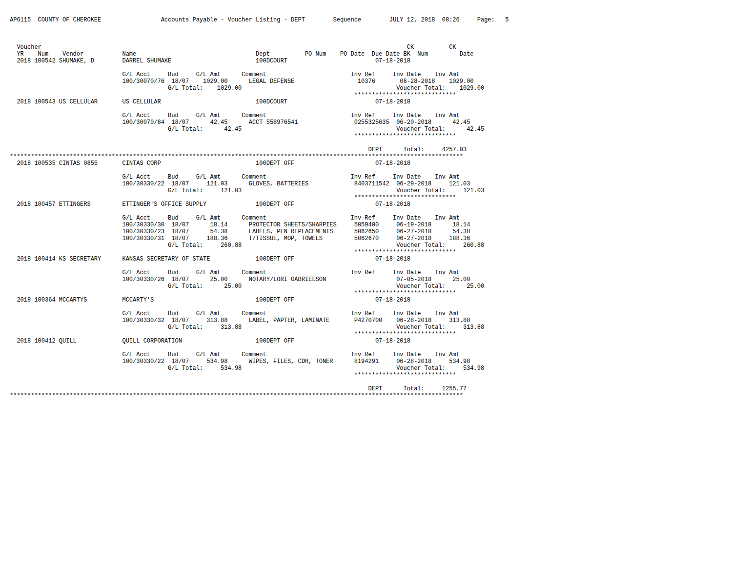AP6115 COUNTY OF CHEROKEE Accounts Payable - Voucher Listing - DEPT Sequence JULY 12, 2018 08:26 Page: 5 Voucher CK CK YR Num Vendor Name Dept PO Num PO Date Due Date BK Num Date 2018 100542 SHUMAKE, D DARREL SHUMAKE 100DCOURT 07-18-2018 G/L Acct Bud G/L Amt Comment Inv Ref Inv Date Inv Amt 100/30070/76 18/07 1029.00 LEGAL DEFENSE 10376 06-28-2018 1029.00 G/L Total: 1029.00 Voucher Total: 1029.00 ***************************** 2018 100543 US CELLULAR US CELLULAR 100DCOURT 07-18-2018 G/L Acct Bud G/L Amt Comment Inv Ref Inv Date Inv Amt 100/30070/84 18/07 42.45 ACCT 558976541 0255325635 06-20-2018 42.45 G/L Total: 42.45 Voucher Total: 42.45 ***************************** DEPT Total: 4257.03 ********************************************************************************************************************************* 2018 100535 CINTAS 0855 CINTAS CORP 100DEPT OFF 07-18-2018 G/L Acct Bud G/L Amt Comment Inv Ref Inv Date Inv Amt 100/30330/22 18/07 121.03 GLOVES, BATTERIES 8403711542 06-29-2018 121.03 G/L Total: 121.03 Voucher Total: 121.03 ***************************** 2018 100457 ETTINGERS ETTINGER'S OFFICE SUPPLY 100DEPT OFF 07-18-2018 G/L Acct Bud G/L Amt Comment Inv Ref Inv Date Inv Amt 100/30330/30 18/07 18.14 PROTECTOR SHEETS/SHARPIES 5059400 06-19-2018 18.14 100/30330/23 18/07 54.38 LABELS, PEN REPLACEMENTS 5062650 06-27-2018 54.38 100/30330/31 18/07 188.36 T/TISSUE, MOP, TOWELS 5062670 06-27-2018 188.36 G/L Total: 260.88 Voucher Total: 260.88 ***************************** 2018 100414 KS SECRETARY KANSAS SECRETARY OF STATE 100DEPT OFF 07-18-2018 G/L Acct Bud G/L Amt Comment Inv Ref Inv Date Inv Amt 100/30330/26 18/07 25.00 NOTARY/LORI GABRIELSON 07-05-2018 25.00 G/L Total: 25.00 Voucher Total: 25.00 ***************************** 2018 100364 MCCARTYS MCCARTY'S 100DEPT OFF 07-18-2018 G/L Acct Bud G/L Amt Comment Inv Ref Inv Date Inv Amt 100/30330/32 18/07 313.88 LABEL, PAPTER, LAMINATE P4270700 06-28-2018 313.88 G/L Total: 313.88 Voucher Total: 313.88 ***************************** 2018 100412 QUILL QUILL CORPORATION 100DEPT OFF 07-18-2018 G/L Acct Bud G/L Amt Comment Inv Ref Inv Date Inv Amt 100/30330/22 18/07 534.98 WIPES, FILES, CDR, TONER 8194291 06-28-2018 534.98 G/L Total: 534.98 Voucher Total: 534.98 ***************************** DEPT Total: 1255.77 *********************************************************************************************************************************